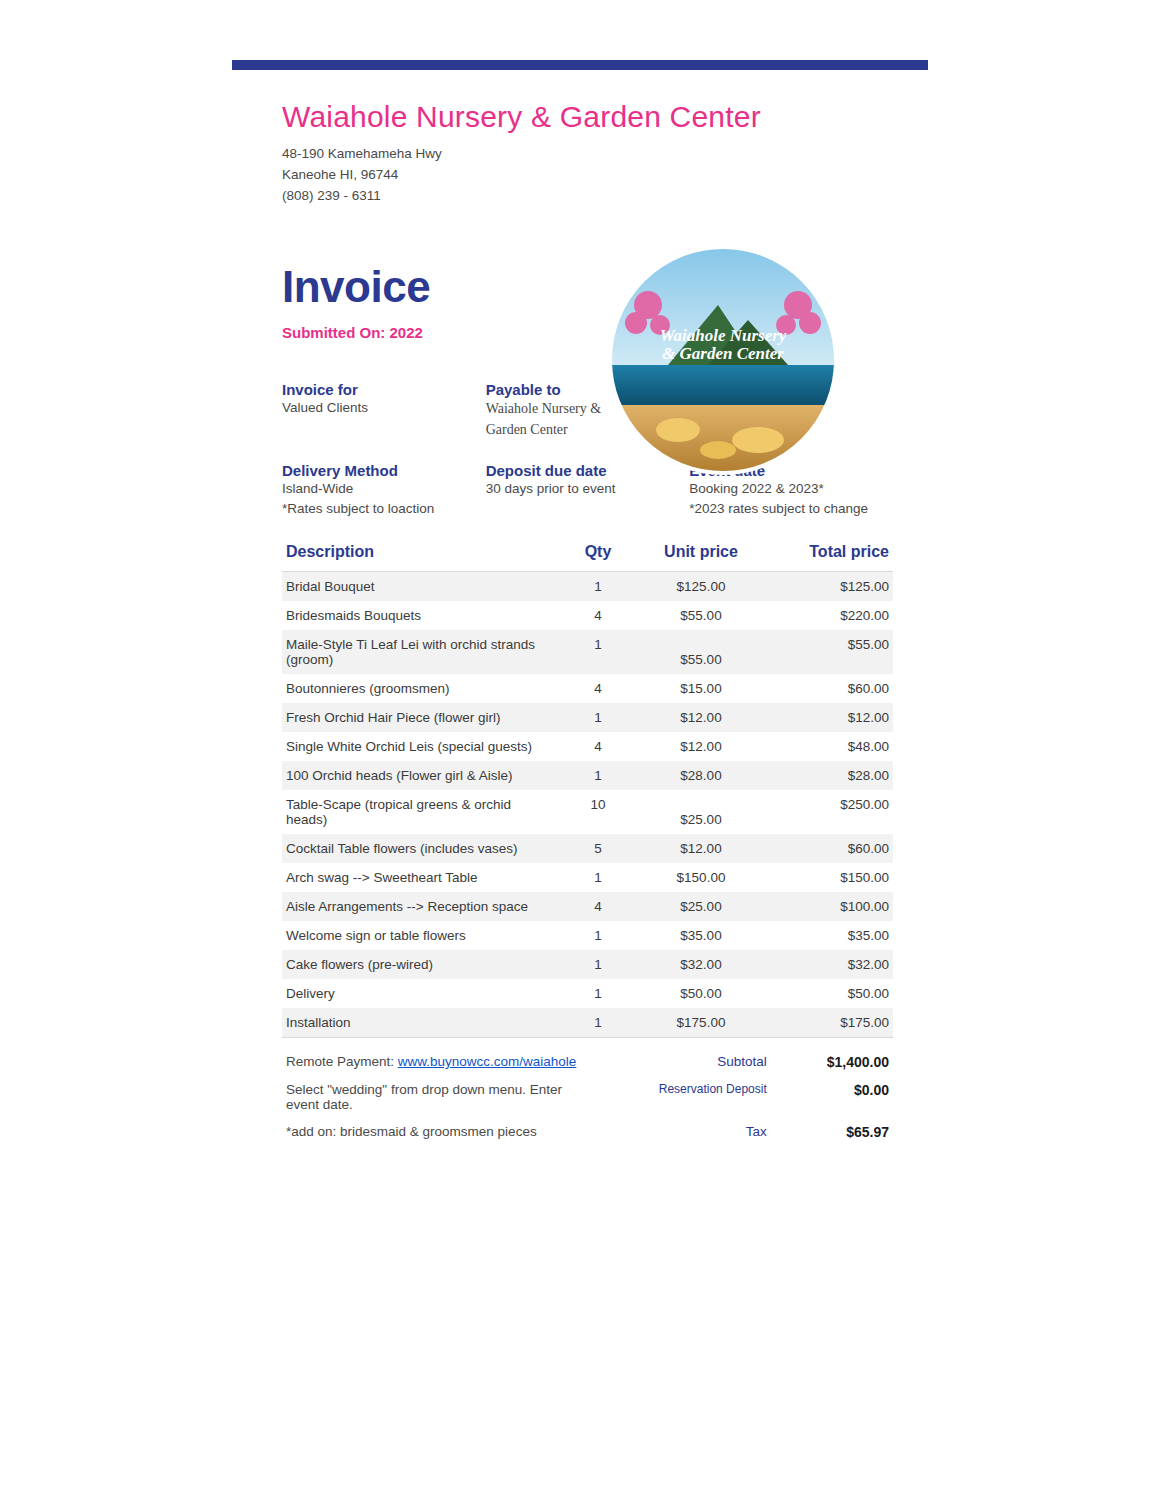Waiahole Nursery & Garden Center
48-190 Kamehameha Hwy
Kaneohe HI, 96744
(808) 239 - 6311
Invoice
Submitted On: 2022
| Invoice for | Payable to | Invoice # |
| Valued Clients | Waiahole Nursery & Garden Center | 1 |
| Delivery Method | Deposit due date | Event date |
| Island-Wide *Rates subject to loaction | 30 days prior to event | Booking 2022 & 2023* *2023 rates subject to change |
| Description | Qty | Unit price | Total price |
| --- | --- | --- | --- |
| Bridal Bouquet | 1 | $125.00 | $125.00 |
| Bridesmaids Bouquets | 4 | $55.00 | $220.00 |
| Maile-Style Ti Leaf Lei with orchid strands (groom) | 1 | $55.00 | $55.00 |
| Boutonnieres (groomsmen) | 4 | $15.00 | $60.00 |
| Fresh Orchid Hair Piece (flower girl) | 1 | $12.00 | $12.00 |
| Single White Orchid Leis (special guests) | 4 | $12.00 | $48.00 |
| 100 Orchid heads (Flower girl & Aisle) | 1 | $28.00 | $28.00 |
| Table-Scape (tropical greens & orchid heads) | 10 | $25.00 | $250.00 |
| Cocktail Table flowers (includes vases) | 5 | $12.00 | $60.00 |
| Arch swag --> Sweetheart Table | 1 | $150.00 | $150.00 |
| Aisle Arrangements --> Reception space | 4 | $25.00 | $100.00 |
| Welcome sign or table flowers | 1 | $35.00 | $35.00 |
| Cake flowers (pre-wired) | 1 | $32.00 | $32.00 |
| Delivery | 1 | $50.00 | $50.00 |
| Installation | 1 | $175.00 | $175.00 |
| Remote Payment: www.buynowcc.com/waiahole | Subtotal | $1,400.00 |
| Select "wedding" from drop down menu. Enter event date. | Reservation Deposit | $0.00 |
| *add on: bridesmaid & groomsmen pieces | Tax | $65.97 |